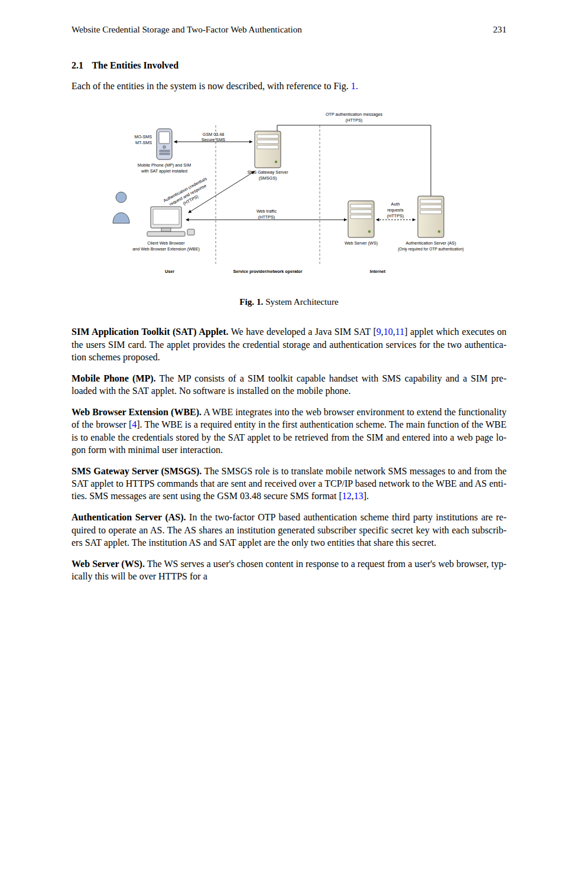Website Credential Storage and Two-Factor Web Authentication 231
2.1 The Entities Involved
Each of the entities in the system is now described, with reference to Fig. 1.
User Service provider/network operator Internet OTP authentication messages (HTTPS) MO-SMS MT-SMS Mobile Phone (MP) and SIM with SAT applet installed GSM 03.48 Secure SMS SMS Gateway Server (SMSGS) Authentication credentials request and response (HTTPS) Client Web Browser and Web Browser Extension (WBE) Web traffic (HTTPS) Web Server (WS) Auth requests (HTTPS) Authentication Server (AS) (Only required for OTP authentication)
Fig. 1. System Architecture
SIM Application Toolkit (SAT) Applet. We have developed a Java SIM SAT [9,10,11] applet which executes on the users SIM card. The applet provides the credential storage and authentication services for the two authentication schemes proposed.
Mobile Phone (MP). The MP consists of a SIM toolkit capable handset with SMS capability and a SIM pre-loaded with the SAT applet. No software is installed on the mobile phone.
Web Browser Extension (WBE). A WBE integrates into the web browser environment to extend the functionality of the browser [4]. The WBE is a required entity in the first authentication scheme. The main function of the WBE is to enable the credentials stored by the SAT applet to be retrieved from the SIM and entered into a web page logon form with minimal user interaction.
SMS Gateway Server (SMSGS). The SMSGS role is to translate mobile network SMS messages to and from the SAT applet to HTTPS commands that are sent and received over a TCP/IP based network to the WBE and AS entities. SMS messages are sent using the GSM 03.48 secure SMS format [12,13].
Authentication Server (AS). In the two-factor OTP based authentication scheme third party institutions are required to operate an AS. The AS shares an institution generated subscriber specific secret key with each subscribers SAT applet. The institution AS and SAT applet are the only two entities that share this secret.
Web Server (WS). The WS serves a user's chosen content in response to a request from a user's web browser, typically this will be over HTTPS for a